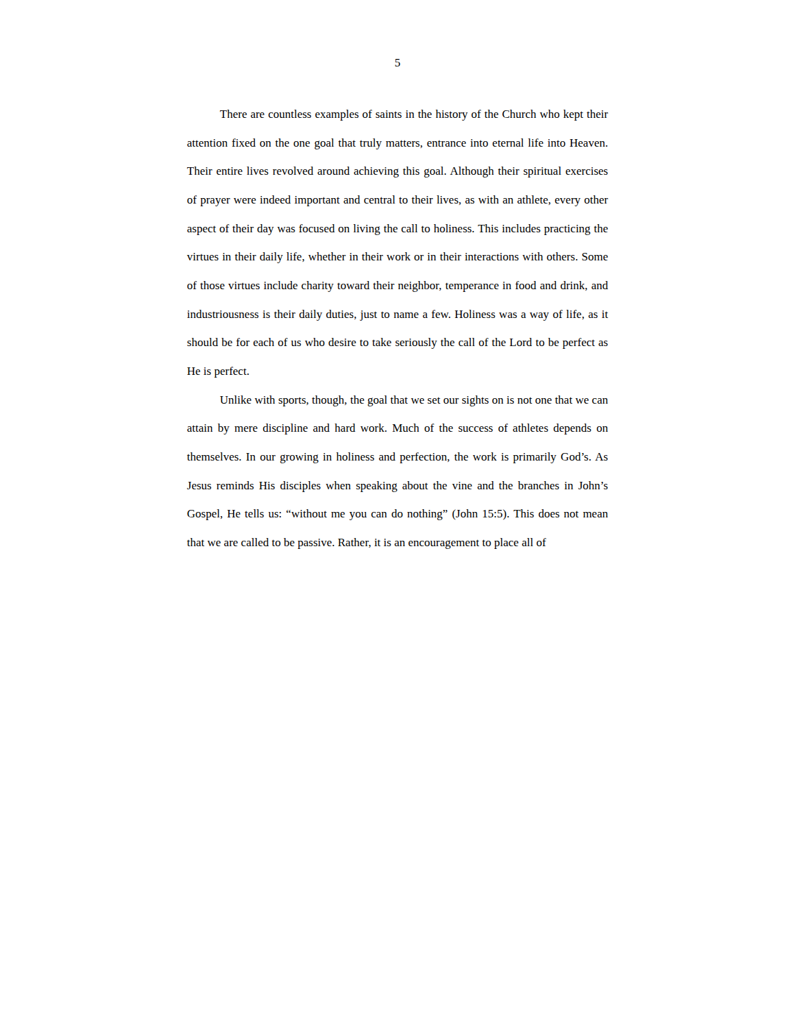5
There are countless examples of saints in the history of the Church who kept their attention fixed on the one goal that truly matters, entrance into eternal life into Heaven. Their entire lives revolved around achieving this goal. Although their spiritual exercises of prayer were indeed important and central to their lives, as with an athlete, every other aspect of their day was focused on living the call to holiness. This includes practicing the virtues in their daily life, whether in their work or in their interactions with others. Some of those virtues include charity toward their neighbor, temperance in food and drink, and industriousness is their daily duties, just to name a few. Holiness was a way of life, as it should be for each of us who desire to take seriously the call of the Lord to be perfect as He is perfect.
Unlike with sports, though, the goal that we set our sights on is not one that we can attain by mere discipline and hard work. Much of the success of athletes depends on themselves. In our growing in holiness and perfection, the work is primarily God’s. As Jesus reminds His disciples when speaking about the vine and the branches in John’s Gospel, He tells us: “without me you can do nothing” (John 15:5). This does not mean that we are called to be passive. Rather, it is an encouragement to place all of